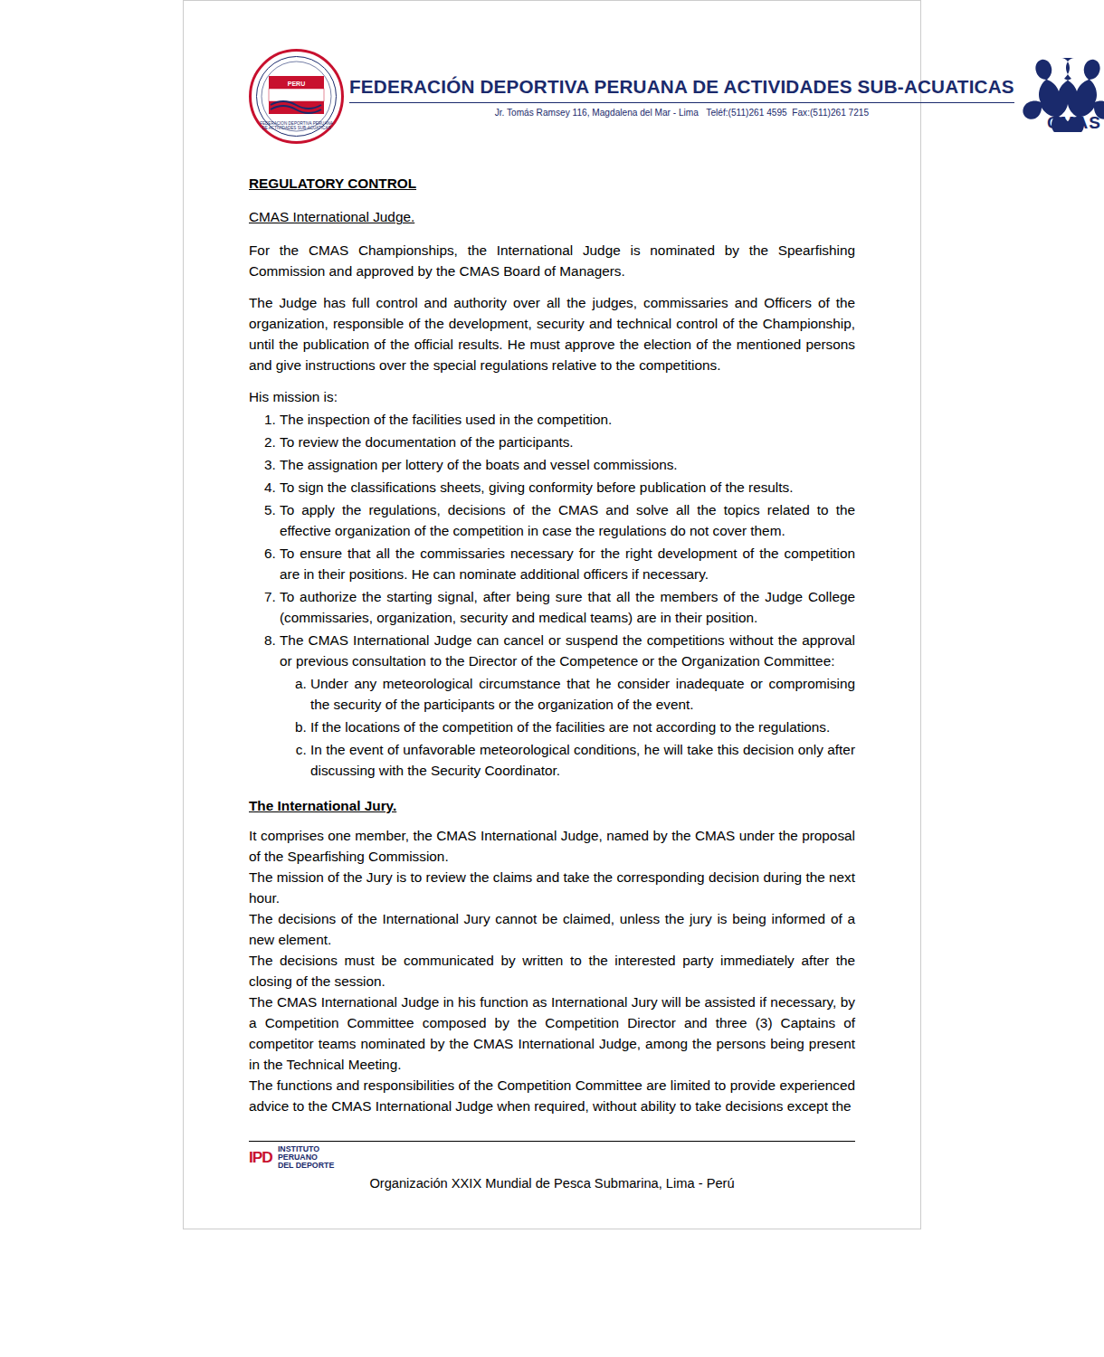PERU FEDERACION DEPORTIVA PERUANA DE ACTIVIDADES SUB-ACUATICAS
FEDERACIÓN DEPORTIVA PERUANA DE ACTIVIDADES SUB-ACUATICAS
Jr. Tomás Ramsey 116, Magdalena del Mar - Lima Teléf:(511)261 4595 Fax:(511)261 7215
CMAS
REGULATORY CONTROL
CMAS International Judge.
For the CMAS Championships, the International Judge is nominated by the Spearfishing Commission and approved by the CMAS Board of Managers.
The Judge has full control and authority over all the judges, commissaries and Officers of the organization, responsible of the development, security and technical control of the Championship, until the publication of the official results. He must approve the election of the mentioned persons and give instructions over the special regulations relative to the competitions.
His mission is:
The inspection of the facilities used in the competition.
To review the documentation of the participants.
The assignation per lottery of the boats and vessel commissions.
To sign the classifications sheets, giving conformity before publication of the results.
To apply the regulations, decisions of the CMAS and solve all the topics related to the effective organization of the competition in case the regulations do not cover them.
To ensure that all the commissaries necessary for the right development of the competition are in their positions. He can nominate additional officers if necessary.
To authorize the starting signal, after being sure that all the members of the Judge College (commissaries, organization, security and medical teams) are in their position.
The CMAS International Judge can cancel or suspend the competitions without the approval or previous consultation to the Director of the Competence or the Organization Committee:
Under any meteorological circumstance that he consider inadequate or compromising the security of the participants or the organization of the event.
If the locations of the competition of the facilities are not according to the regulations.
In the event of unfavorable meteorological conditions, he will take this decision only after discussing with the Security Coordinator.
The International Jury.
It comprises one member, the CMAS International Judge, named by the CMAS under the proposal of the Spearfishing Commission.
The mission of the Jury is to review the claims and take the corresponding decision during the next hour.
The decisions of the International Jury cannot be claimed, unless the jury is being informed of a new element.
The decisions must be communicated by written to the interested party immediately after the closing of the session.
The CMAS International Judge in his function as International Jury will be assisted if necessary, by a Competition Committee composed by the Competition Director and three (3) Captains of competitor teams nominated by the CMAS International Judge, among the persons being present in the Technical Meeting.
The functions and responsibilities of the Competition Committee are limited to provide experienced advice to the CMAS International Judge when required, without ability to take decisions except the
IPD
Instituto
Peruano
del Deporte
Organización XXIX Mundial de Pesca Submarina, Lima - Perú